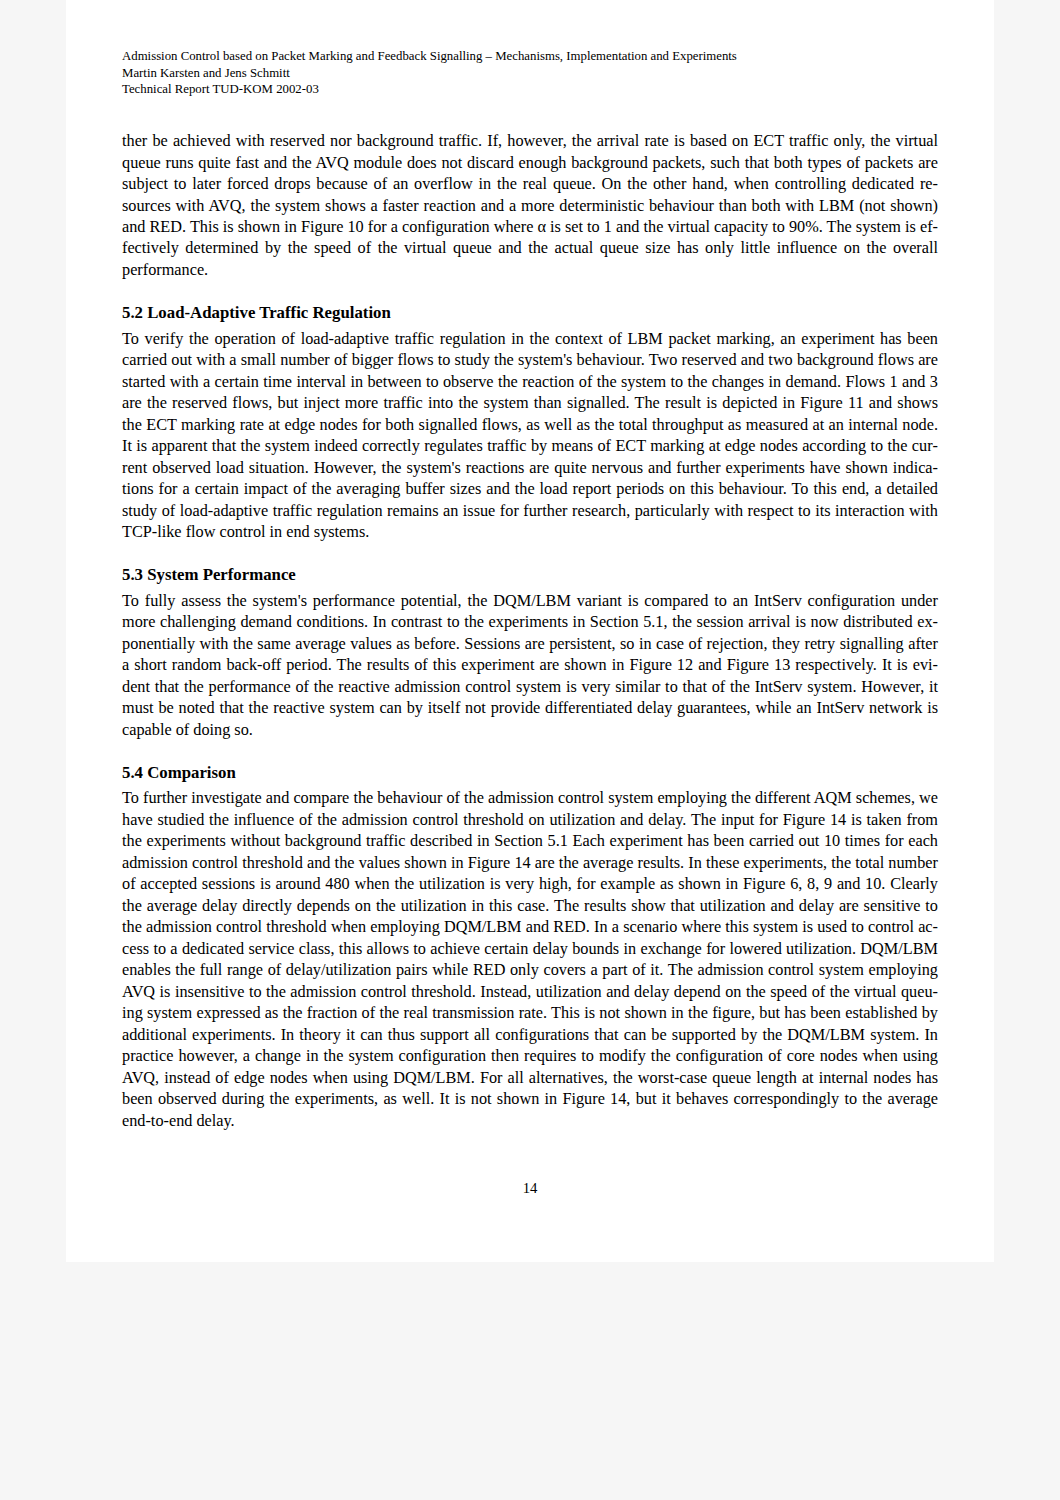Admission Control based on Packet Marking and Feedback Signalling – Mechanisms, Implementation and Experiments
Martin Karsten and Jens Schmitt
Technical Report TUD-KOM 2002-03
ther be achieved with reserved nor background traffic. If, however, the arrival rate is based on ECT traffic only, the virtual queue runs quite fast and the AVQ module does not discard enough background packets, such that both types of packets are subject to later forced drops because of an overflow in the real queue. On the other hand, when controlling dedicated resources with AVQ, the system shows a faster reaction and a more deterministic behaviour than both with LBM (not shown) and RED. This is shown in Figure 10 for a configuration where α is set to 1 and the virtual capacity to 90%. The system is effectively determined by the speed of the virtual queue and the actual queue size has only little influence on the overall performance.
5.2 Load-Adaptive Traffic Regulation
To verify the operation of load-adaptive traffic regulation in the context of LBM packet marking, an experiment has been carried out with a small number of bigger flows to study the system's behaviour. Two reserved and two background flows are started with a certain time interval in between to observe the reaction of the system to the changes in demand. Flows 1 and 3 are the reserved flows, but inject more traffic into the system than signalled. The result is depicted in Figure 11 and shows the ECT marking rate at edge nodes for both signalled flows, as well as the total throughput as measured at an internal node. It is apparent that the system indeed correctly regulates traffic by means of ECT marking at edge nodes according to the current observed load situation. However, the system's reactions are quite nervous and further experiments have shown indications for a certain impact of the averaging buffer sizes and the load report periods on this behaviour. To this end, a detailed study of load-adaptive traffic regulation remains an issue for further research, particularly with respect to its interaction with TCP-like flow control in end systems.
5.3 System Performance
To fully assess the system's performance potential, the DQM/LBM variant is compared to an IntServ configuration under more challenging demand conditions. In contrast to the experiments in Section 5.1, the session arrival is now distributed exponentially with the same average values as before. Sessions are persistent, so in case of rejection, they retry signalling after a short random back-off period. The results of this experiment are shown in Figure 12 and Figure 13 respectively. It is evident that the performance of the reactive admission control system is very similar to that of the IntServ system. However, it must be noted that the reactive system can by itself not provide differentiated delay guarantees, while an IntServ network is capable of doing so.
5.4 Comparison
To further investigate and compare the behaviour of the admission control system employing the different AQM schemes, we have studied the influence of the admission control threshold on utilization and delay. The input for Figure 14 is taken from the experiments without background traffic described in Section 5.1 Each experiment has been carried out 10 times for each admission control threshold and the values shown in Figure 14 are the average results. In these experiments, the total number of accepted sessions is around 480 when the utilization is very high, for example as shown in Figure 6, 8, 9 and 10. Clearly the average delay directly depends on the utilization in this case. The results show that utilization and delay are sensitive to the admission control threshold when employing DQM/LBM and RED. In a scenario where this system is used to control access to a dedicated service class, this allows to achieve certain delay bounds in exchange for lowered utilization. DQM/LBM enables the full range of delay/utilization pairs while RED only covers a part of it. The admission control system employing AVQ is insensitive to the admission control threshold. Instead, utilization and delay depend on the speed of the virtual queuing system expressed as the fraction of the real transmission rate. This is not shown in the figure, but has been established by additional experiments. In theory it can thus support all configurations that can be supported by the DQM/LBM system. In practice however, a change in the system configuration then requires to modify the configuration of core nodes when using AVQ, instead of edge nodes when using DQM/LBM. For all alternatives, the worst-case queue length at internal nodes has been observed during the experiments, as well. It is not shown in Figure 14, but it behaves correspondingly to the average end-to-end delay.
14